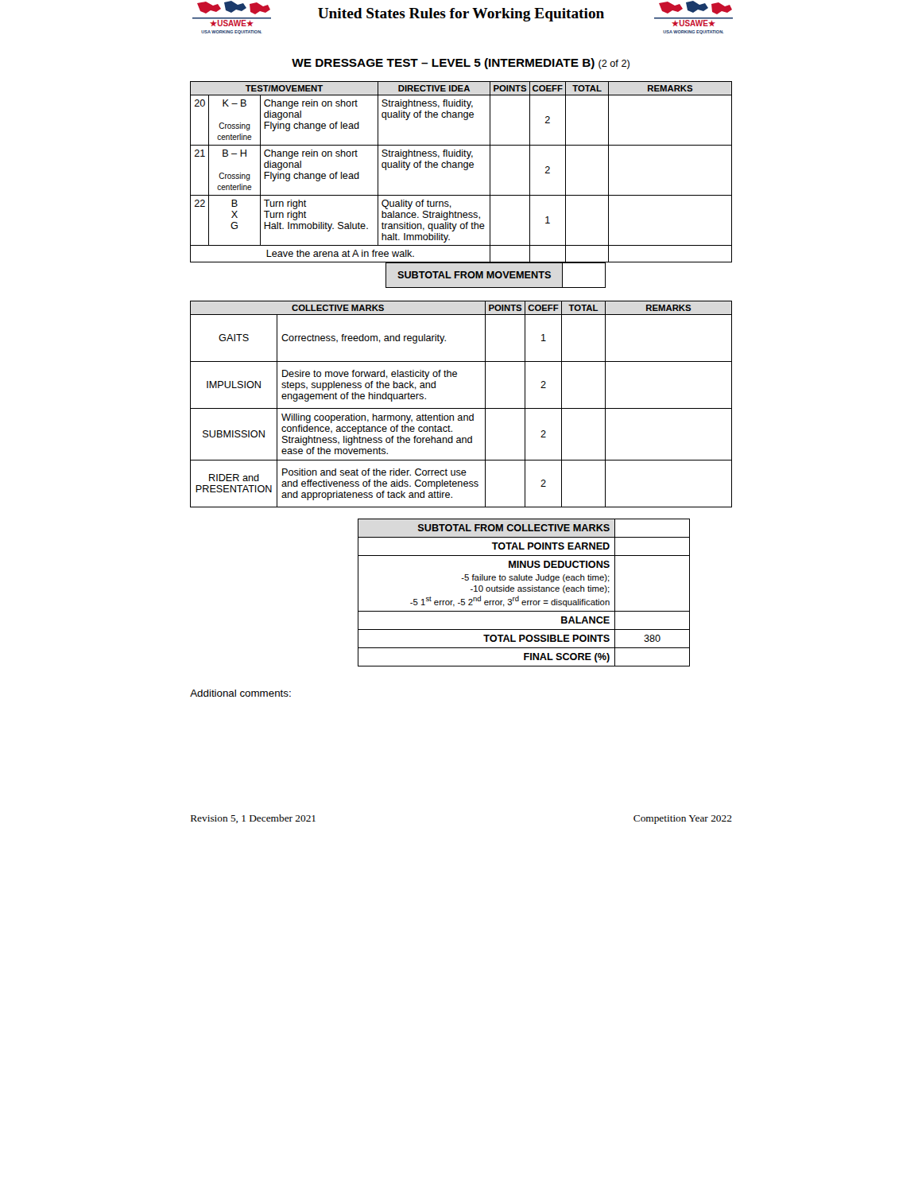★USAWE★ USA WORKING EQUITATION.
United States Rules for Working Equitation
★USAWE★ USA WORKING EQUITATION.
WE DRESSAGE TEST – LEVEL 5 (INTERMEDIATE B) (2 of 2)
| TEST/MOVEMENT | DIRECTIVE IDEA | POINTS | COEFF | TOTAL | REMARKS |
| --- | --- | --- | --- | --- | --- |
| 20 | K – B Crossing centerline | Change rein on short diagonal Flying change of lead | Straightness, fluidity, quality of the change | | 2 | | |
| 21 | B – H Crossing centerline | Change rein on short diagonal Flying change of lead | Straightness, fluidity, quality of the change | | 2 | | |
| 22 | B X G | Turn right Turn right Halt. Immobility. Salute. | Quality of turns, balance. Straightness, transition, quality of the halt. Immobility. | | 1 | | |
| Leave the arena at A in free walk. | | | | |
| | SUBTOTAL FROM MOVEMENTS | | |
| COLLECTIVE MARKS | POINTS | COEFF | TOTAL | REMARKS |
| --- | --- | --- | --- | --- |
| GAITS | Correctness, freedom, and regularity. | | 1 | | |
| IMPULSION | Desire to move forward, elasticity of the steps, suppleness of the back, and engagement of the hindquarters. | | 2 | | |
| SUBMISSION | Willing cooperation, harmony, attention and confidence, acceptance of the contact. Straightness, lightness of the forehand and ease of the movements. | | 2 | | |
| RIDER and PRESENTATION | Position and seat of the rider. Correct use and effectiveness of the aids. Completeness and appropriateness of tack and attire. | | 2 | | |
| SUBTOTAL FROM COLLECTIVE MARKS | |
| TOTAL POINTS EARNED | |
| MINUS DEDUCTIONS -5 failure to salute Judge (each time); -10 outside assistance (each time); -5 1 st error, -5 2 nd error, 3 rd error = disqualification | |
| BALANCE | |
| TOTAL POSSIBLE POINTS | 380 |
| FINAL SCORE (%) | |
Additional comments:
Revision 5, 1 December 2021
Competition Year 2022